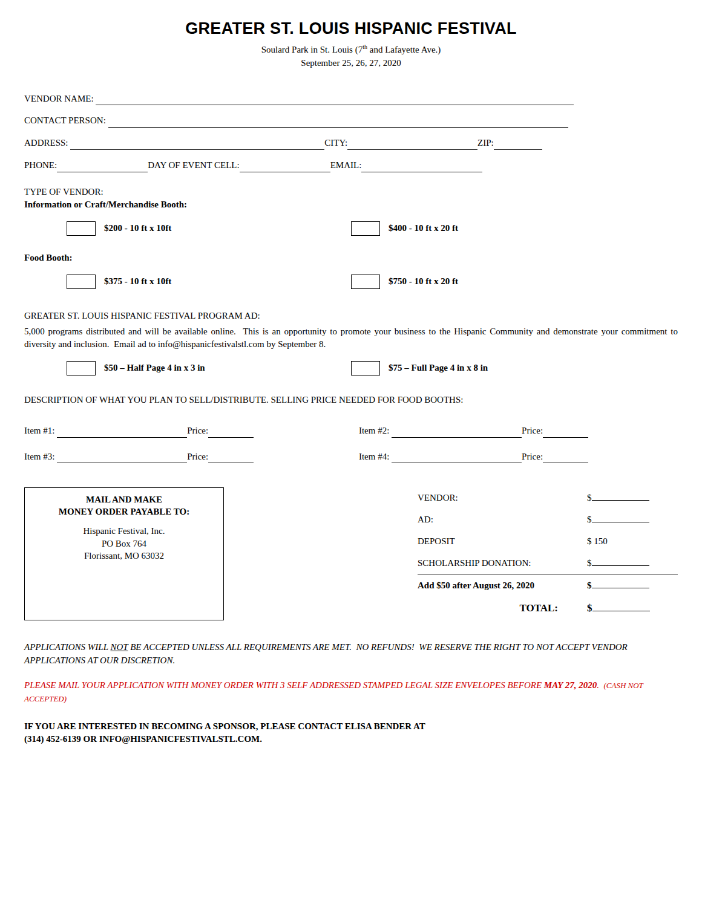GREATER ST. LOUIS HISPANIC FESTIVAL
Soulard Park in St. Louis (7th and Lafayette Ave.)
September 25, 26, 27, 2020
VENDOR NAME:
CONTACT PERSON:
ADDRESS: CITY: ZIP:
PHONE: DAY OF EVENT CELL: EMAIL:
TYPE OF VENDOR:
Information or Craft/Merchandise Booth:
$200 - 10 ft x 10ft
$400 - 10 ft x 20 ft
Food Booth:
$375 - 10 ft x 10ft
$750 - 10 ft x 20 ft
GREATER ST. LOUIS HISPANIC FESTIVAL PROGRAM AD:
5,000 programs distributed and will be available online. This is an opportunity to promote your business to the Hispanic Community and demonstrate your commitment to diversity and inclusion. Email ad to info@hispanicfestivalstl.com by September 8.
$50 – Half Page 4 in x 3 in
$75 – Full Page 4 in x 8 in
DESCRIPTION OF WHAT YOU PLAN TO SELL/DISTRIBUTE. SELLING PRICE NEEDED FOR FOOD BOOTHS:
| Item #1: Price: | Item #2: Price: |
| Item #3: Price: | Item #4: Price: |
MAIL AND MAKE
MONEY ORDER PAYABLE TO:
Hispanic Festival, Inc.
PO Box 764
Florissant, MO 63032
| VENDOR: | $ |
| AD: | $ |
| DEPOSIT | $ 150 |
| SCHOLARSHIP DONATION: | $ |
| Add $50 after August 26, 2020 | $ |
| TOTAL: | $ |
APPLICATIONS WILL NOT BE ACCEPTED UNLESS ALL REQUIREMENTS ARE MET. NO REFUNDS! WE RESERVE THE RIGHT TO NOT ACCEPT VENDOR APPLICATIONS AT OUR DISCRETION.
PLEASE MAIL YOUR APPLICATION WITH MONEY ORDER WITH 3 SELF ADDRESSED STAMPED LEGAL SIZE ENVELOPES BEFORE MAY 27, 2020. (CASH NOT ACCEPTED)
IF YOU ARE INTERESTED IN BECOMING A SPONSOR, PLEASE CONTACT ELISA BENDER AT
(314) 452-6139 OR INFO@HISPANICFESTIVALSTL.COM.